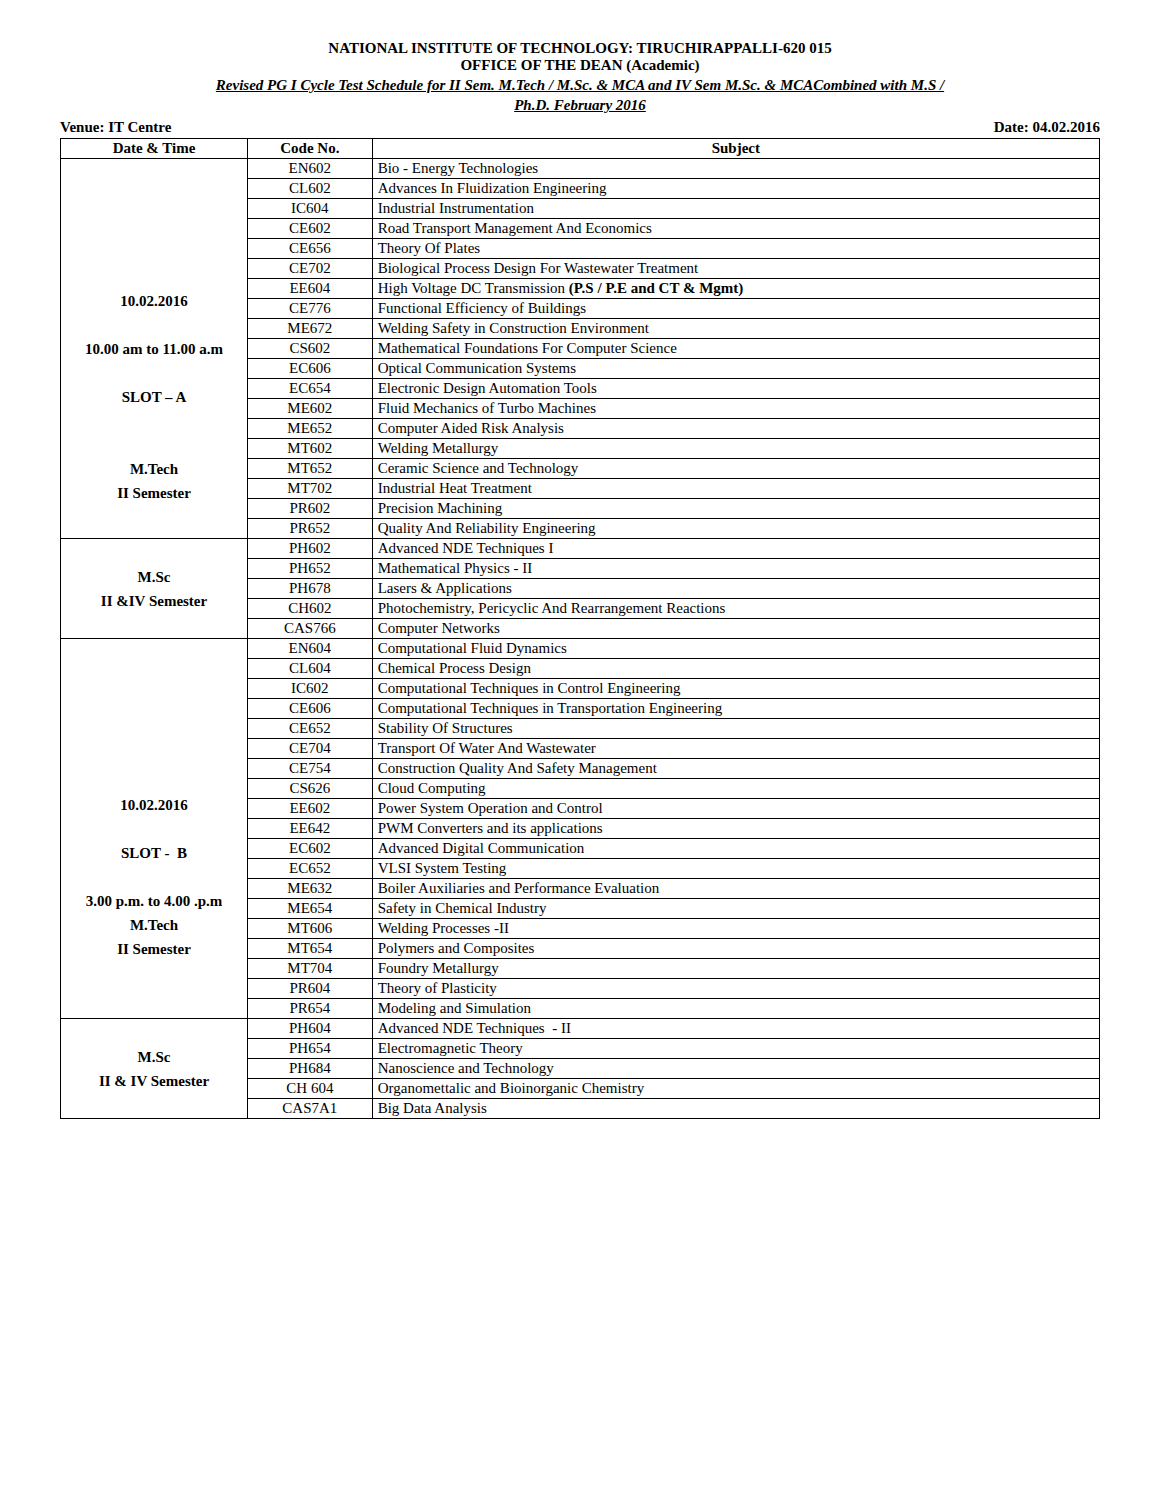NATIONAL INSTITUTE OF TECHNOLOGY: TIRUCHIRAPPALLI-620 015
OFFICE OF THE DEAN (Academic)
Revised PG I Cycle Test Schedule for II Sem. M.Tech / M.Sc. & MCA and IV Sem M.Sc. & MCACombined with M.S /
Ph.D. February 2016
Venue: IT Centre Date: 04.02.2016
| Date & Time | Code No. | Subject |
| --- | --- | --- |
| 10.02.2016 10.00 am to 11.00 a.m SLOT – A M.Tech II Semester | EN602 | Bio - Energy Technologies |
| CL602 | Advances In Fluidization Engineering |
| IC604 | Industrial Instrumentation |
| CE602 | Road Transport Management And Economics |
| CE656 | Theory Of Plates |
| CE702 | Biological Process Design For Wastewater Treatment |
| EE604 | High Voltage DC Transmission (P.S / P.E and CT & Mgmt) |
| CE776 | Functional Efficiency of Buildings |
| ME672 | Welding Safety in Construction Environment |
| CS602 | Mathematical Foundations For Computer Science |
| EC606 | Optical Communication Systems |
| EC654 | Electronic Design Automation Tools |
| ME602 | Fluid Mechanics of Turbo Machines |
| ME652 | Computer Aided Risk Analysis |
| MT602 | Welding Metallurgy |
| MT652 | Ceramic Science and Technology |
| MT702 | Industrial Heat Treatment |
| PR602 | Precision Machining |
| PR652 | Quality And Reliability Engineering |
| M.Sc II &IV Semester | PH602 | Advanced NDE Techniques I |
| PH652 | Mathematical Physics - II |
| PH678 | Lasers & Applications |
| CH602 | Photochemistry, Pericyclic And Rearrangement Reactions |
| CAS766 | Computer Networks |
| 10.02.2016 SLOT - B 3.00 p.m. to 4.00 .p.m M.Tech II Semester | EN604 | Computational Fluid Dynamics |
| CL604 | Chemical Process Design |
| IC602 | Computational Techniques in Control Engineering |
| CE606 | Computational Techniques in Transportation Engineering |
| CE652 | Stability Of Structures |
| CE704 | Transport Of Water And Wastewater |
| CE754 | Construction Quality And Safety Management |
| CS626 | Cloud Computing |
| EE602 | Power System Operation and Control |
| EE642 | PWM Converters and its applications |
| EC602 | Advanced Digital Communication |
| EC652 | VLSI System Testing |
| ME632 | Boiler Auxiliaries and Performance Evaluation |
| ME654 | Safety in Chemical Industry |
| MT606 | Welding Processes -II |
| MT654 | Polymers and Composites |
| MT704 | Foundry Metallurgy |
| PR604 | Theory of Plasticity |
| PR654 | Modeling and Simulation |
| M.Sc II & IV Semester | PH604 | Advanced NDE Techniques - II |
| PH654 | Electromagnetic Theory |
| PH684 | Nanoscience and Technology |
| CH 604 | Organomettalic and Bioinorganic Chemistry |
| CAS7A1 | Big Data Analysis |